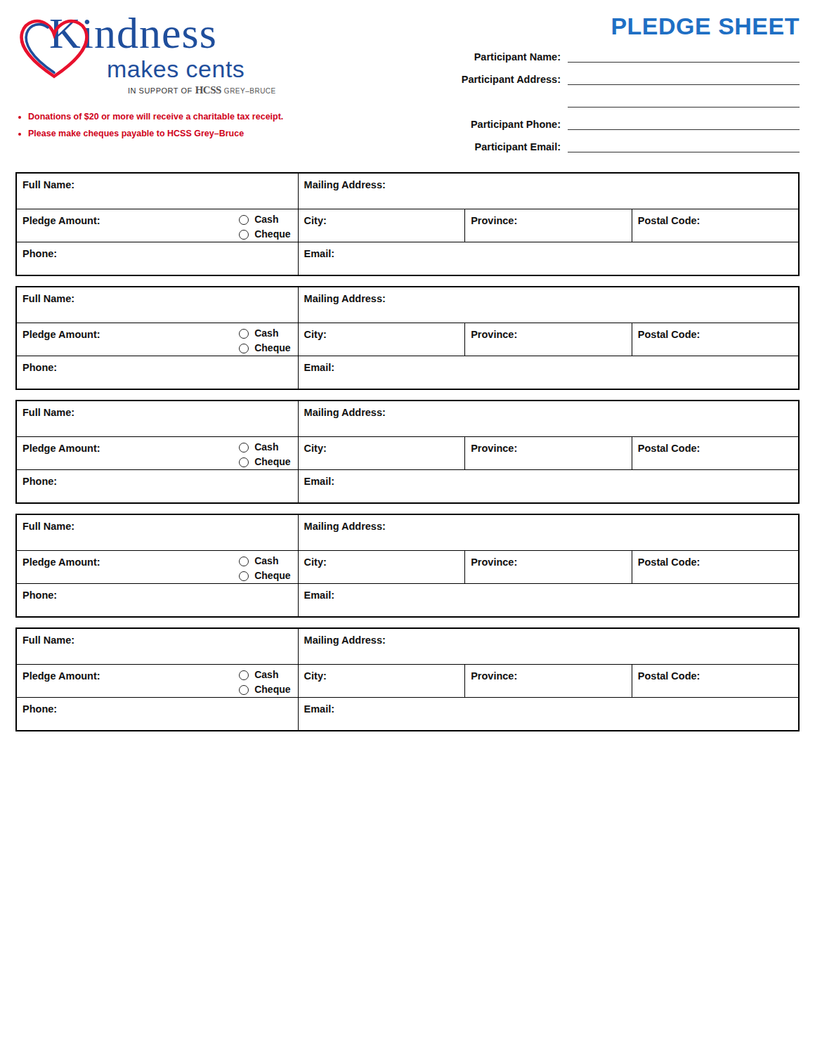Kindness
makes cents
IN SUPPORT OF HCSS GREY–BRUCE
Donations of $20 or more will receive a charitable tax receipt.
Please make cheques payable to HCSS Grey–Bruce
PLEDGE SHEET
Participant Name:
Participant Address:
Participant Address:
Participant Phone:
Participant Email:
| Full Name: | Mailing Address: |
| Pledge Amount: Cash Cheque | City: | Province: | Postal Code: |
| Phone: | Email: |
| Full Name: | Mailing Address: |
| Pledge Amount: Cash Cheque | City: | Province: | Postal Code: |
| Phone: | Email: |
| Full Name: | Mailing Address: |
| Pledge Amount: Cash Cheque | City: | Province: | Postal Code: |
| Phone: | Email: |
| Full Name: | Mailing Address: |
| Pledge Amount: Cash Cheque | City: | Province: | Postal Code: |
| Phone: | Email: |
| Full Name: | Mailing Address: |
| Pledge Amount: Cash Cheque | City: | Province: | Postal Code: |
| Phone: | Email: |